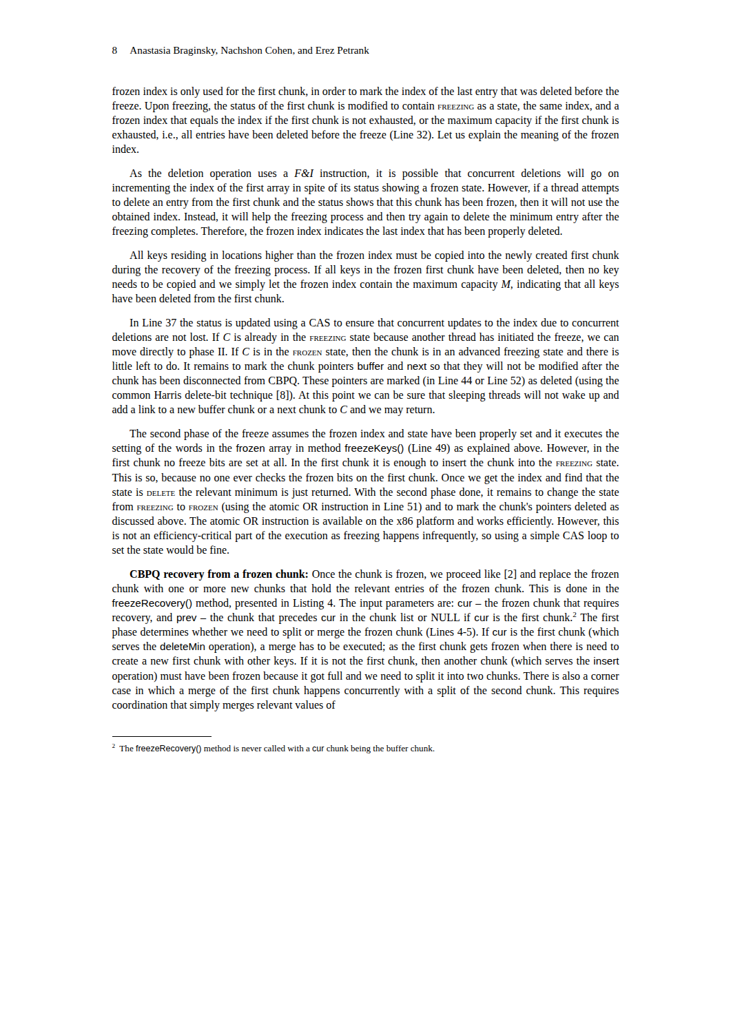8 Anastasia Braginsky, Nachshon Cohen, and Erez Petrank
frozen index is only used for the first chunk, in order to mark the index of the last entry that was deleted before the freeze. Upon freezing, the status of the first chunk is modified to contain freezing as a state, the same index, and a frozen index that equals the index if the first chunk is not exhausted, or the maximum capacity if the first chunk is exhausted, i.e., all entries have been deleted before the freeze (Line 32). Let us explain the meaning of the frozen index.
As the deletion operation uses a F&I instruction, it is possible that concurrent deletions will go on incrementing the index of the first array in spite of its status showing a frozen state. However, if a thread attempts to delete an entry from the first chunk and the status shows that this chunk has been frozen, then it will not use the obtained index. Instead, it will help the freezing process and then try again to delete the minimum entry after the freezing completes. Therefore, the frozen index indicates the last index that has been properly deleted.
All keys residing in locations higher than the frozen index must be copied into the newly created first chunk during the recovery of the freezing process. If all keys in the frozen first chunk have been deleted, then no key needs to be copied and we simply let the frozen index contain the maximum capacity M, indicating that all keys have been deleted from the first chunk.
In Line 37 the status is updated using a CAS to ensure that concurrent updates to the index due to concurrent deletions are not lost. If C is already in the freezing state because another thread has initiated the freeze, we can move directly to phase II. If C is in the frozen state, then the chunk is in an advanced freezing state and there is little left to do. It remains to mark the chunk pointers buffer and next so that they will not be modified after the chunk has been disconnected from CBPQ. These pointers are marked (in Line 44 or Line 52) as deleted (using the common Harris delete-bit technique [8]). At this point we can be sure that sleeping threads will not wake up and add a link to a new buffer chunk or a next chunk to C and we may return.
The second phase of the freeze assumes the frozen index and state have been properly set and it executes the setting of the words in the frozen array in method freezeKeys() (Line 49) as explained above. However, in the first chunk no freeze bits are set at all. In the first chunk it is enough to insert the chunk into the freezing state. This is so, because no one ever checks the frozen bits on the first chunk. Once we get the index and find that the state is delete the relevant minimum is just returned. With the second phase done, it remains to change the state from freezing to frozen (using the atomic OR instruction in Line 51) and to mark the chunk's pointers deleted as discussed above. The atomic OR instruction is available on the x86 platform and works efficiently. However, this is not an efficiency-critical part of the execution as freezing happens infrequently, so using a simple CAS loop to set the state would be fine.
CBPQ recovery from a frozen chunk: Once the chunk is frozen, we proceed like [2] and replace the frozen chunk with one or more new chunks that hold the relevant entries of the frozen chunk. This is done in the freezeRecovery() method, presented in Listing 4. The input parameters are: cur – the frozen chunk that requires recovery, and prev – the chunk that precedes cur in the chunk list or NULL if cur is the first chunk.2 The first phase determines whether we need to split or merge the frozen chunk (Lines 4-5). If cur is the first chunk (which serves the deleteMin operation), a merge has to be executed; as the first chunk gets frozen when there is need to create a new first chunk with other keys. If it is not the first chunk, then another chunk (which serves the insert operation) must have been frozen because it got full and we need to split it into two chunks. There is also a corner case in which a merge of the first chunk happens concurrently with a split of the second chunk. This requires coordination that simply merges relevant values of
2 The freezeRecovery() method is never called with a cur chunk being the buffer chunk.